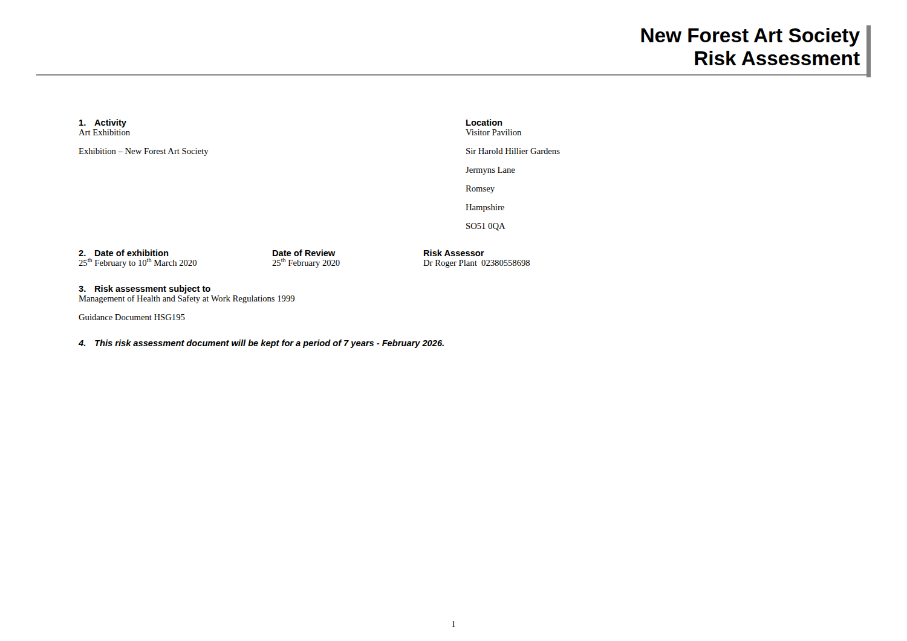New Forest Art Society
Risk Assessment
1. Activity
Location
Art Exhibition
Visitor Pavilion
Exhibition – New Forest Art Society
Sir Harold Hillier Gardens
Jermyns Lane
Romsey
Hampshire
SO51 0QA
2. Date of exhibition
Date of Review
Risk Assessor
25th February to 10th March 2020
25th February 2020
Dr Roger Plant 02380558698
3. Risk assessment subject to
Management of Health and Safety at Work Regulations 1999
Guidance Document HSG195
4. This risk assessment document will be kept for a period of 7 years - February 2026.
1